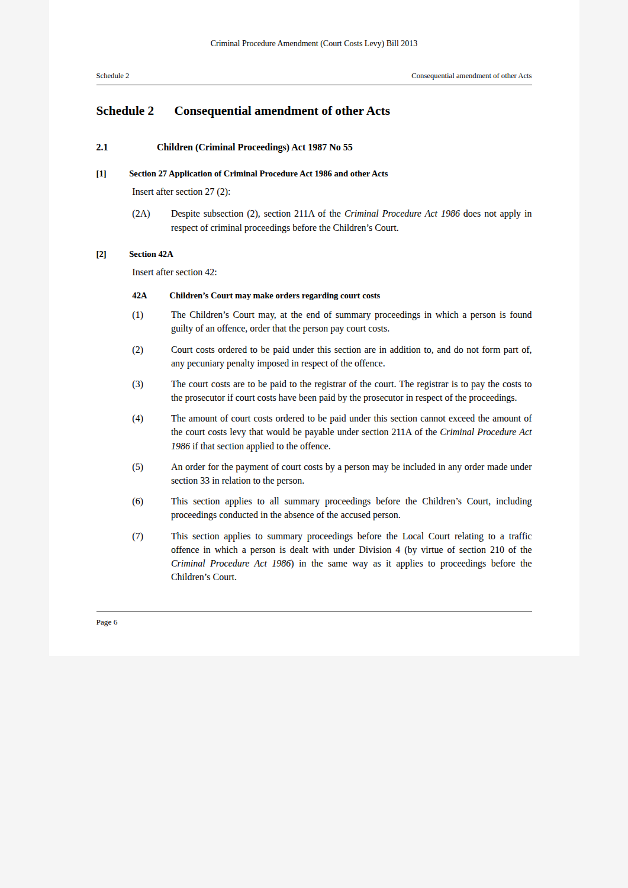Criminal Procedure Amendment (Court Costs Levy) Bill 2013
Schedule 2 Consequential amendment of other Acts
Schedule 2 Consequential amendment of other Acts
2.1 Children (Criminal Proceedings) Act 1987 No 55
[1] Section 27 Application of Criminal Procedure Act 1986 and other Acts
Insert after section 27 (2):
(2A) Despite subsection (2), section 211A of the Criminal Procedure Act 1986 does not apply in respect of criminal proceedings before the Children’s Court.
[2] Section 42A
Insert after section 42:
42A Children’s Court may make orders regarding court costs
(1) The Children’s Court may, at the end of summary proceedings in which a person is found guilty of an offence, order that the person pay court costs.
(2) Court costs ordered to be paid under this section are in addition to, and do not form part of, any pecuniary penalty imposed in respect of the offence.
(3) The court costs are to be paid to the registrar of the court. The registrar is to pay the costs to the prosecutor if court costs have been paid by the prosecutor in respect of the proceedings.
(4) The amount of court costs ordered to be paid under this section cannot exceed the amount of the court costs levy that would be payable under section 211A of the Criminal Procedure Act 1986 if that section applied to the offence.
(5) An order for the payment of court costs by a person may be included in any order made under section 33 in relation to the person.
(6) This section applies to all summary proceedings before the Children’s Court, including proceedings conducted in the absence of the accused person.
(7) This section applies to summary proceedings before the Local Court relating to a traffic offence in which a person is dealt with under Division 4 (by virtue of section 210 of the Criminal Procedure Act 1986) in the same way as it applies to proceedings before the Children’s Court.
Page 6